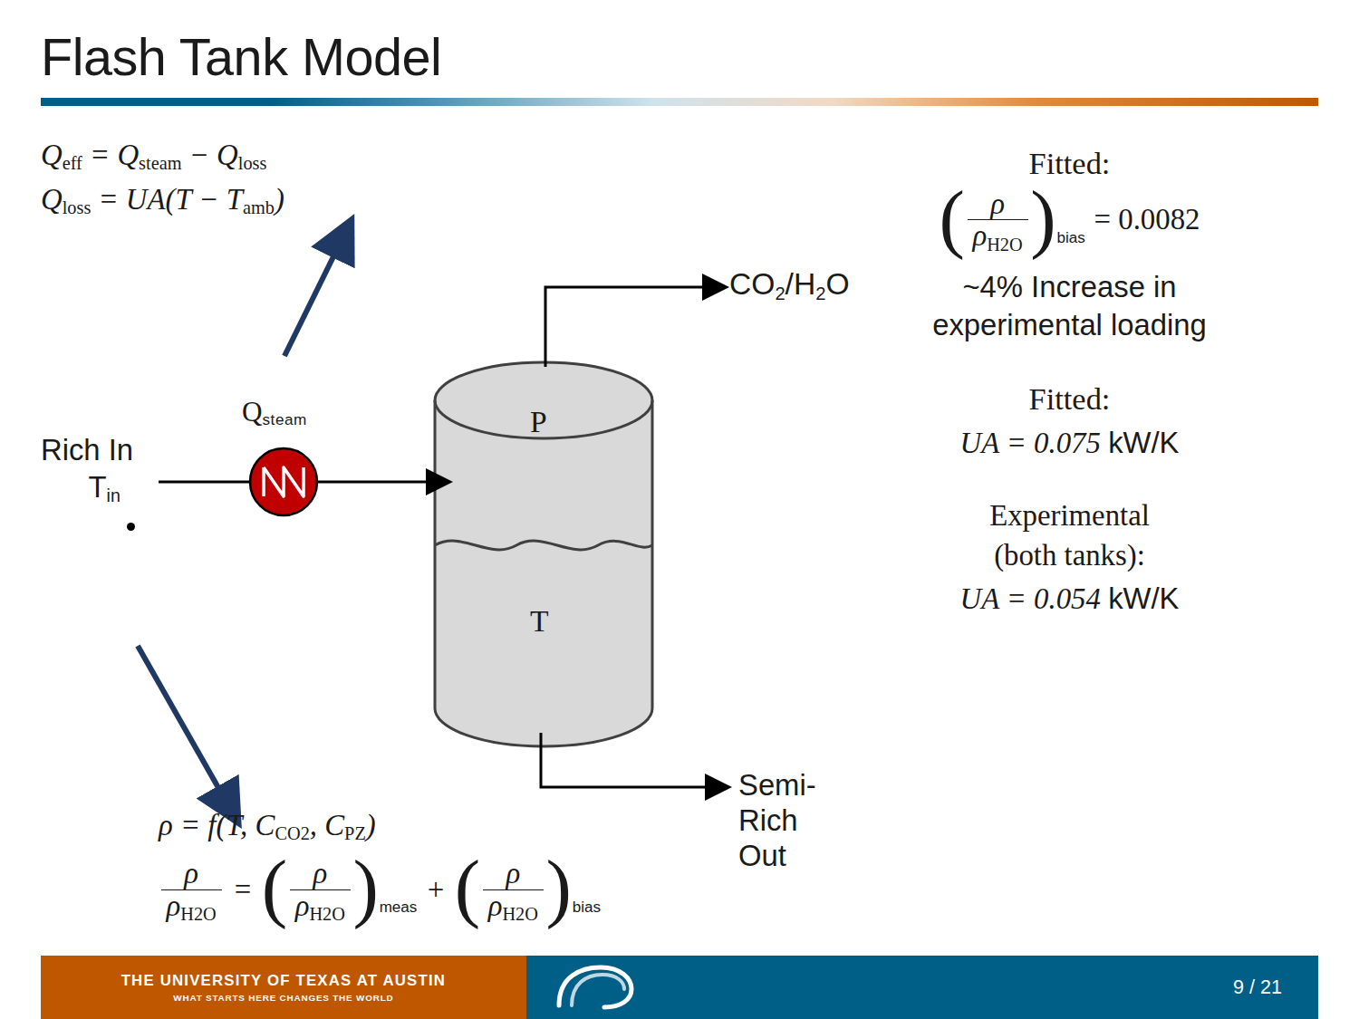Flash Tank Model
Qeff = Qsteam − Qloss
Qloss = UA(T − Tamb)
P
T
CO2/H2O
Rich In
Tin
Qsteam
Semi-Rich
Out
ρ = f(T, CCO2, CPZ)
ρρH2O = ( ρρH2O ) meas + ( ρρH2O ) bias
Fitted:
( ρρH2O ) bias = 0.0082
~4% Increase in
experimental loading
Fitted:
UA = 0.075 kW/K
Experimental
(both tanks):
UA = 0.054 kW/K
THE UNIVERSITY OF TEXAS AT AUSTIN
WHAT STARTS HERE CHANGES THE WORLD
9 / 21